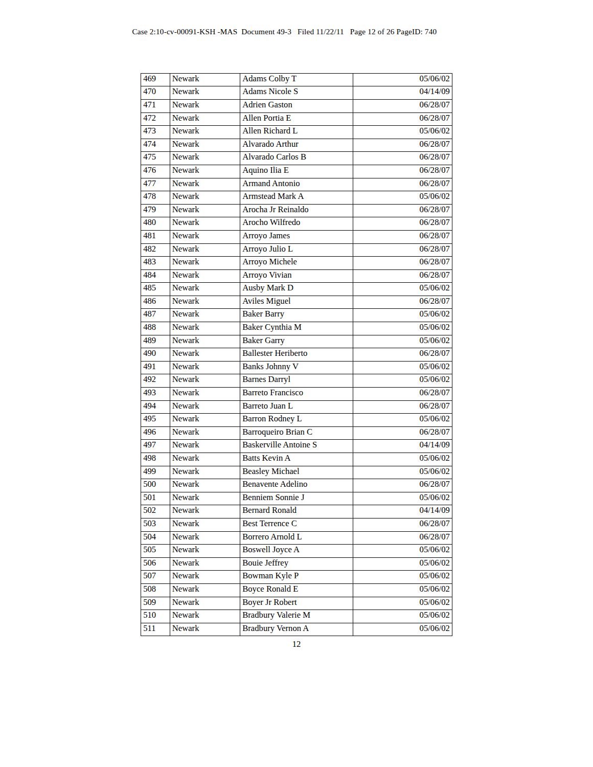Case 2:10-cv-00091-KSH -MAS Document 49-3 Filed 11/22/11 Page 12 of 26 PageID: 740
| 469 | Newark | Adams Colby T | 05/06/02 |
| 470 | Newark | Adams Nicole S | 04/14/09 |
| 471 | Newark | Adrien Gaston | 06/28/07 |
| 472 | Newark | Allen Portia E | 06/28/07 |
| 473 | Newark | Allen Richard L | 05/06/02 |
| 474 | Newark | Alvarado Arthur | 06/28/07 |
| 475 | Newark | Alvarado Carlos B | 06/28/07 |
| 476 | Newark | Aquino Ilia E | 06/28/07 |
| 477 | Newark | Armand Antonio | 06/28/07 |
| 478 | Newark | Armstead Mark A | 05/06/02 |
| 479 | Newark | Arocha Jr Reinaldo | 06/28/07 |
| 480 | Newark | Arocho Wilfredo | 06/28/07 |
| 481 | Newark | Arroyo James | 06/28/07 |
| 482 | Newark | Arroyo Julio L | 06/28/07 |
| 483 | Newark | Arroyo Michele | 06/28/07 |
| 484 | Newark | Arroyo Vivian | 06/28/07 |
| 485 | Newark | Ausby Mark D | 05/06/02 |
| 486 | Newark | Aviles Miguel | 06/28/07 |
| 487 | Newark | Baker Barry | 05/06/02 |
| 488 | Newark | Baker Cynthia M | 05/06/02 |
| 489 | Newark | Baker Garry | 05/06/02 |
| 490 | Newark | Ballester Heriberto | 06/28/07 |
| 491 | Newark | Banks Johnny V | 05/06/02 |
| 492 | Newark | Barnes Darryl | 05/06/02 |
| 493 | Newark | Barreto Francisco | 06/28/07 |
| 494 | Newark | Barreto Juan L | 06/28/07 |
| 495 | Newark | Barron Rodney L | 05/06/02 |
| 496 | Newark | Barroqueiro Brian C | 06/28/07 |
| 497 | Newark | Baskerville Antoine S | 04/14/09 |
| 498 | Newark | Batts Kevin A | 05/06/02 |
| 499 | Newark | Beasley Michael | 05/06/02 |
| 500 | Newark | Benavente Adelino | 06/28/07 |
| 501 | Newark | Benniem Sonnie J | 05/06/02 |
| 502 | Newark | Bernard Ronald | 04/14/09 |
| 503 | Newark | Best Terrence C | 06/28/07 |
| 504 | Newark | Borrero Arnold L | 06/28/07 |
| 505 | Newark | Boswell Joyce A | 05/06/02 |
| 506 | Newark | Bouie Jeffrey | 05/06/02 |
| 507 | Newark | Bowman Kyle P | 05/06/02 |
| 508 | Newark | Boyce Ronald E | 05/06/02 |
| 509 | Newark | Boyer Jr Robert | 05/06/02 |
| 510 | Newark | Bradbury Valerie M | 05/06/02 |
| 511 | Newark | Bradbury Vernon A | 05/06/02 |
12